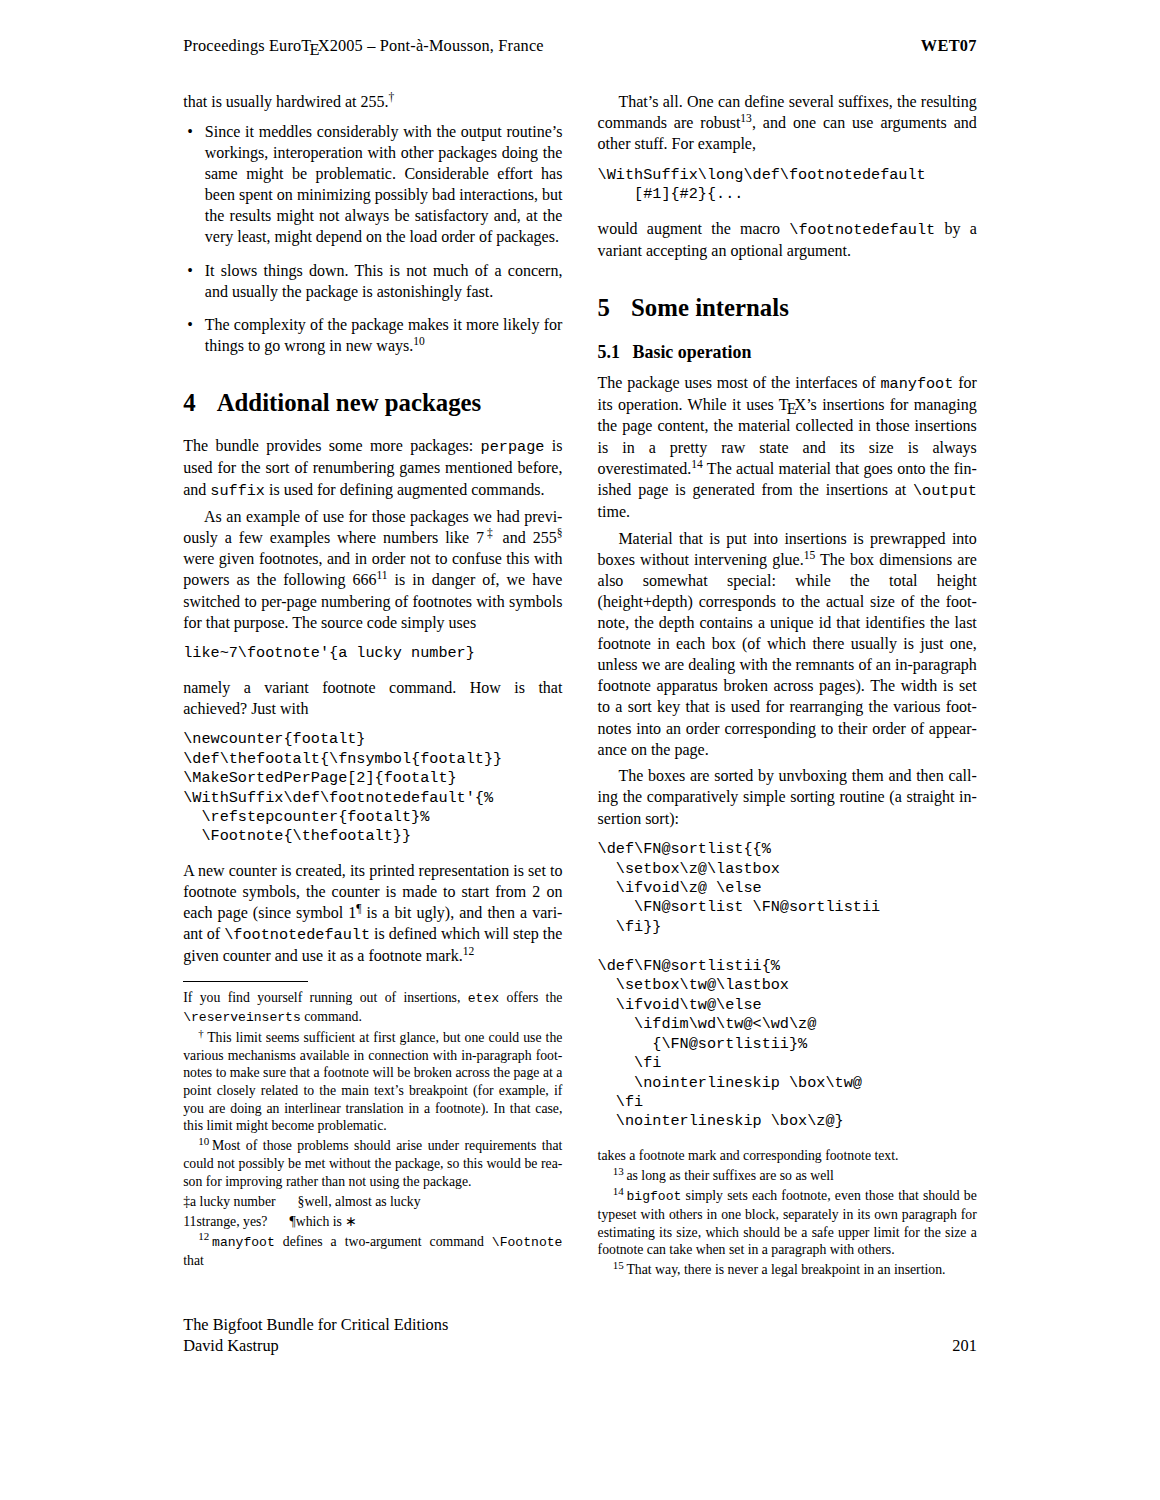Proceedings EuroTEX2005 – Pont-à-Mousson, France
WET07
that is usually hardwired at 255.†
Since it meddles considerably with the output routine’s workings, interoperation with other packages doing the same might be problematic. Considerable effort has been spent on minimizing possibly bad interactions, but the results might not always be satisfactory and, at the very least, might depend on the load order of packages.
It slows things down. This is not much of a concern, and usually the package is astonishingly fast.
The complexity of the package makes it more likely for things to go wrong in new ways.10
4 Additional new packages
The bundle provides some more packages: perpage is used for the sort of renumbering games mentioned before, and suffix is used for defining augmented commands.
As an example of use for those packages we had previously a few examples where numbers like 7‡ and 255§ were given footnotes, and in order not to confuse this with powers as the following 66611 is in danger of, we have switched to per-page numbering of footnotes with symbols for that purpose. The source code simply uses
like~7\footnote'{a lucky number}
namely a variant footnote command. How is that achieved? Just with
\newcounter{footalt}
\def\thefootalt{\fnsymbol{footalt}}
\MakeSortedPerPage[2]{footalt}
\WithSuffix\def\footnotedefault'{%
  \refstepcounter{footalt}%
  \Footnote{\thefootalt}}
A new counter is created, its printed representation is set to footnote symbols, the counter is made to start from 2 on each page (since symbol 1¶ is a bit ugly), and then a variant of \footnotedefault is defined which will step the given counter and use it as a footnote mark.12
If you find yourself running out of insertions, etex offers the \reserveinserts command.
†This limit seems sufficient at first glance, but one could use the various mechanisms available in connection with in-paragraph footnotes to make sure that a footnote will be broken across the page at a point closely related to the main text’s breakpoint (for example, if you are doing an interlinear translation in a footnote). In that case, this limit might become problematic.
10 Most of those problems should arise under requirements that could not possibly be met without the package, so this would be reason for improving rather than not using the package.
‡a lucky number§well, almost as lucky
11strange, yes?¶which is ∗
12 manyfoot defines a two-argument command \Footnote that
That’s all. One can define several suffixes, the resulting commands are robust13, and one can use arguments and other stuff. For example,
\WithSuffix\long\def\footnotedefault
    [#1]{#2}{...
would augment the macro \footnotedefault by a variant accepting an optional argument.
5 Some internals
5.1 Basic operation
The package uses most of the interfaces of manyfoot for its operation. While it uses TEX’s insertions for managing the page content, the material collected in those insertions is in a pretty raw state and its size is always overestimated.14 The actual material that goes onto the finished page is generated from the insertions at \output time.
Material that is put into insertions is prewrapped into boxes without intervening glue.15 The box dimensions are also somewhat special: while the total height (height+depth) corresponds to the actual size of the footnote, the depth contains a unique id that identifies the last footnote in each box (of which there usually is just one, unless we are dealing with the remnants of an in-paragraph footnote apparatus broken across pages). The width is set to a sort key that is used for rearranging the various footnotes into an order corresponding to their order of appearance on the page.
The boxes are sorted by unvboxing them and then calling the comparatively simple sorting routine (a straight insertion sort):
\def\FN@sortlist{{%
  \setbox\z@\lastbox
  \ifvoid\z@ \else
    \FN@sortlist \FN@sortlistii
  \fi}}

\def\FN@sortlistii{%
  \setbox\tw@\lastbox
  \ifvoid\tw@\else
    \ifdim\wd\tw@<\wd\z@
      {\FN@sortlistii}%
    \fi
    \nointerlineskip \box\tw@
  \fi
  \nointerlineskip \box\z@}
takes a footnote mark and corresponding footnote text.
13as long as their suffixes are so as well
14 bigfoot simply sets each footnote, even those that should be typeset with others in one block, separately in its own paragraph for estimating its size, which should be a safe upper limit for the size a footnote can take when set in a paragraph with others.
15 That way, there is never a legal breakpoint in an insertion.
The Bigfoot Bundle for Critical Editions
David Kastrup
201